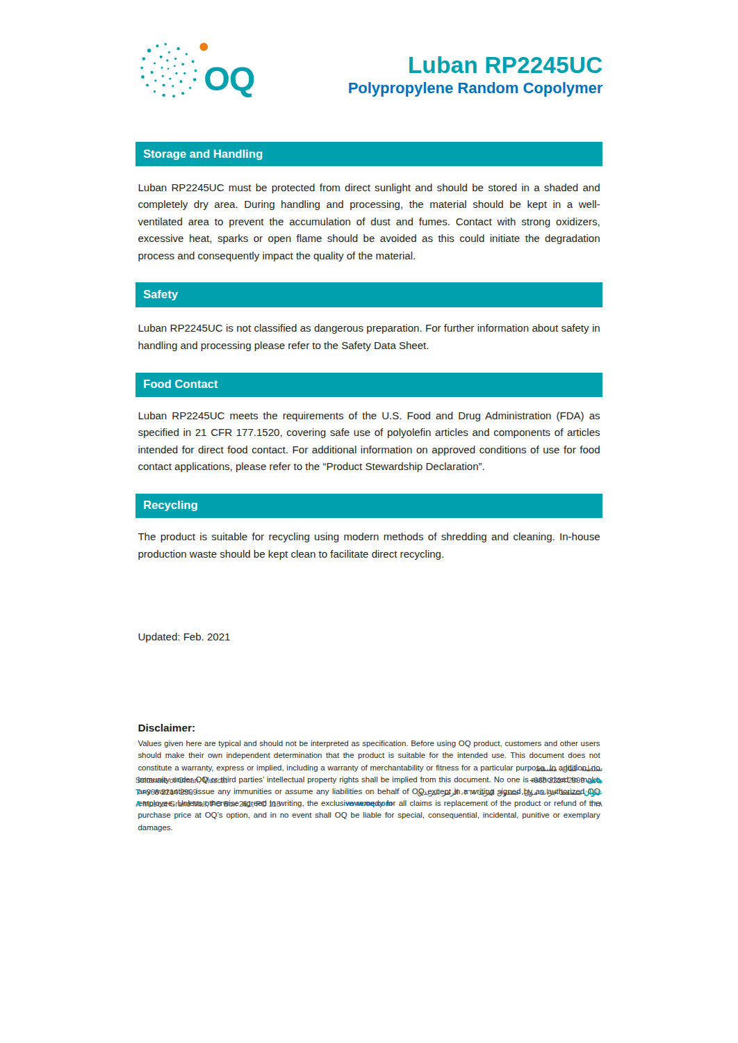OQ
Luban RP2245UC
Polypropylene Random Copolymer
Storage and Handling
Luban RP2245UC must be protected from direct sunlight and should be stored in a shaded and completely dry area. During handling and processing, the material should be kept in a well-ventilated area to prevent the accumulation of dust and fumes. Contact with strong oxidizers, excessive heat, sparks or open flame should be avoided as this could initiate the degradation process and consequently impact the quality of the material.
Safety
Luban RP2245UC is not classified as dangerous preparation. For further information about safety in handling and processing please refer to the Safety Data Sheet.
Food Contact
Luban RP2245UC meets the requirements of the U.S. Food and Drug Administration (FDA) as specified in 21 CFR 177.1520, covering safe use of polyolefin articles and components of articles intended for direct food contact. For additional information on approved conditions of use for food contact applications, please refer to the “Product Stewardship Declaration”.
Recycling
The product is suitable for recycling using modern methods of shredding and cleaning. In-house production waste should be kept clean to facilitate direct recycling.
Updated: Feb. 2021
Disclaimer:
Values given here are typical and should not be interpreted as specification. Before using OQ product, customers and other users should make their own independent determination that the product is suitable for the intended use. This document does not constitute a warranty, express or implied, including a warranty of merchantability or fitness for a particular purpose. In addition, no immunity under OQ or third parties’ intellectual property rights shall be implied from this document. No one is authorized to make any warranties, issue any immunities or assume any liabilities on behalf of OQ except in a writing signed by an authorized OQ employee. Unless otherwise agreed in writing, the exclusive remedy for all claims is replacement of the product or refund of the purchase price at OQ’s option, and in no event shall OQ be liable for special, consequential, incidental, punitive or exemplary damages.
Sultanate of Oman, Muscat
T +968 2214 2999
A Muscat Grand Mall, PO Box 261, PC 118
www.oq.com
سلطنة عُمان، مسقط
هاتف 2999 2214 968+
عنوان مسقط جراند مول، صندوق البريد ٢٦١، الرمز البريدي ١١٨